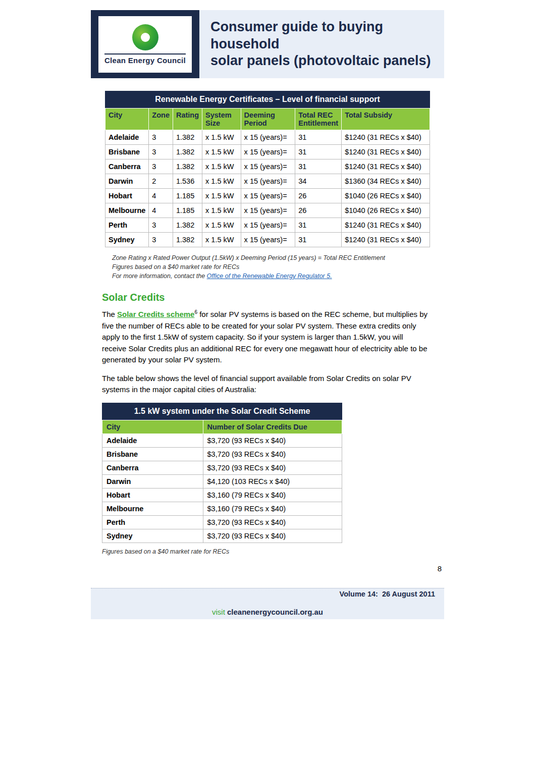Clean Energy Council
Consumer guide to buying household
solar panels (photovoltaic panels)
Renewable Energy Certificates – Level of financial support
| City | Zone | Rating | System Size | Deeming Period | Total REC Entitlement | Total Subsidy |
| --- | --- | --- | --- | --- | --- | --- |
| Adelaide | 3 | 1.382 | x 1.5 kW | x 15 (years)= | 31 | $1240 (31 RECs x $40) |
| Brisbane | 3 | 1.382 | x 1.5 kW | x 15 (years)= | 31 | $1240 (31 RECs x $40) |
| Canberra | 3 | 1.382 | x 1.5 kW | x 15 (years)= | 31 | $1240 (31 RECs x $40) |
| Darwin | 2 | 1.536 | x 1.5 kW | x 15 (years)= | 34 | $1360 (34 RECs x $40) |
| Hobart | 4 | 1.185 | x 1.5 kW | x 15 (years)= | 26 | $1040 (26 RECs x $40) |
| Melbourne | 4 | 1.185 | x 1.5 kW | x 15 (years)= | 26 | $1040 (26 RECs x $40) |
| Perth | 3 | 1.382 | x 1.5 kW | x 15 (years)= | 31 | $1240 (31 RECs x $40) |
| Sydney | 3 | 1.382 | x 1.5 kW | x 15 (years)= | 31 | $1240 (31 RECs x $40) |
Zone Rating x Rated Power Output (1.5kW) x Deeming Period (15 years) = Total REC Entitlement
Figures based on a $40 market rate for RECs
For more information, contact the Office of the Renewable Energy Regulator 5.
Solar Credits
The Solar Credits scheme6 for solar PV systems is based on the REC scheme, but multiplies by five the number of RECs able to be created for your solar PV system. These extra credits only apply to the first 1.5kW of system capacity. So if your system is larger than 1.5kW, you will receive Solar Credits plus an additional REC for every one megawatt hour of electricity able to be generated by your solar PV system.
The table below shows the level of financial support available from Solar Credits on solar PV systems in the major capital cities of Australia:
1.5 kW system under the Solar Credit Scheme
| City | Number of Solar Credits Due |
| --- | --- |
| Adelaide | $3,720 (93 RECs x $40) |
| Brisbane | $3,720 (93 RECs x $40) |
| Canberra | $3,720 (93 RECs x $40) |
| Darwin | $4,120 (103 RECs x $40) |
| Hobart | $3,160 (79 RECs x $40) |
| Melbourne | $3,160 (79 RECs x $40) |
| Perth | $3,720 (93 RECs x $40) |
| Sydney | $3,720 (93 RECs x $40) |
Figures based on a $40 market rate for RECs
8
Volume 14: 26 August 2011
visit cleanenergycouncil.org.au